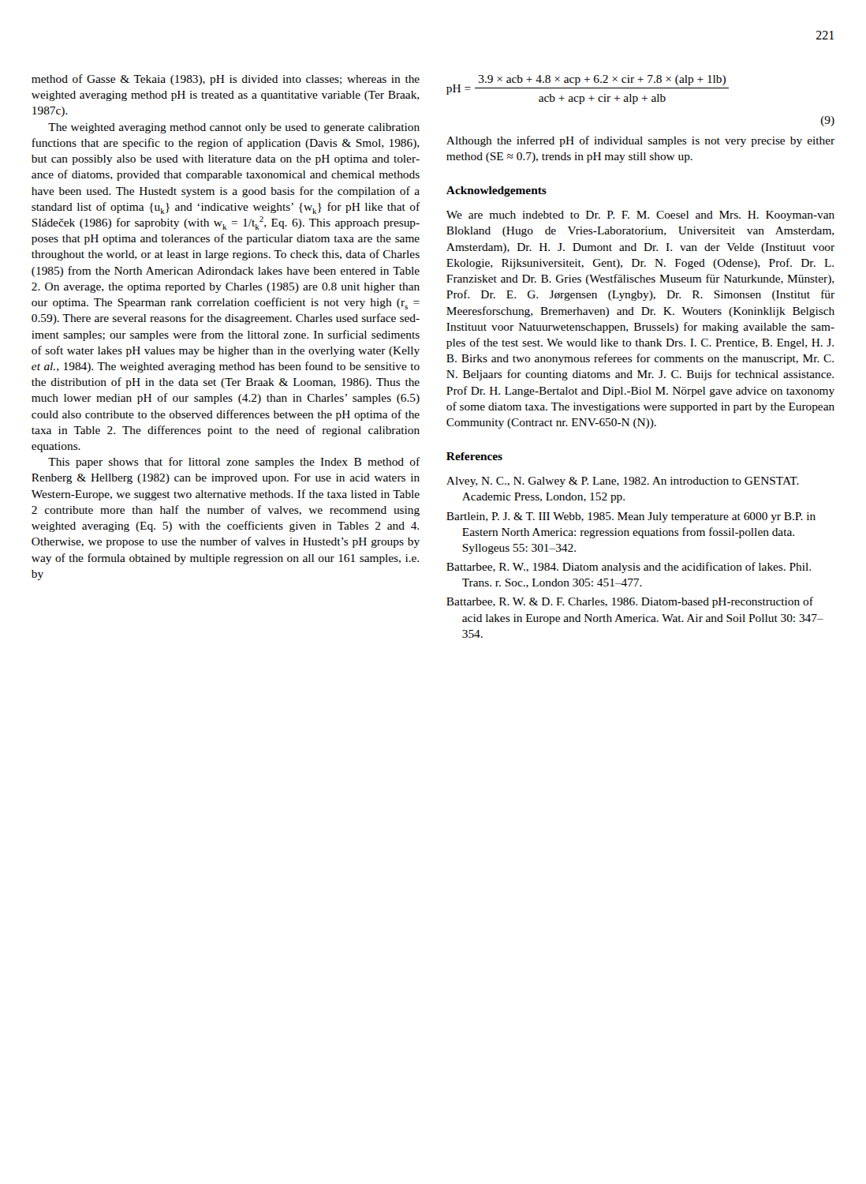221
method of Gasse & Tekaia (1983), pH is divided into classes; whereas in the weighted averaging method pH is treated as a quantitative variable (Ter Braak, 1987c).
The weighted averaging method cannot only be used to generate calibration functions that are specific to the region of application (Davis & Smol, 1986), but can possibly also be used with literature data on the pH optima and tolerance of diatoms, provided that comparable taxonomical and chemical methods have been used. The Hustedt system is a good basis for the compilation of a standard list of optima {uk} and ‘indicative weights’ {wk} for pH like that of Sládeček (1986) for saprobity (with wk = 1/tk2, Eq. 6). This approach presupposes that pH optima and tolerances of the particular diatom taxa are the same throughout the world, or at least in large regions. To check this, data of Charles (1985) from the North American Adirondack lakes have been entered in Table 2. On average, the optima reported by Charles (1985) are 0.8 unit higher than our optima. The Spearman rank correlation coefficient is not very high (rs = 0.59). There are several reasons for the disagreement. Charles used surface sediment samples; our samples were from the littoral zone. In surficial sediments of soft water lakes pH values may be higher than in the overlying water (Kelly et al., 1984). The weighted averaging method has been found to be sensitive to the distribution of pH in the data set (Ter Braak & Looman, 1986). Thus the much lower median pH of our samples (4.2) than in Charles’ samples (6.5) could also contribute to the observed differences between the pH optima of the taxa in Table 2. The differences point to the need of regional calibration equations.
This paper shows that for littoral zone samples the Index B method of Renberg & Hellberg (1982) can be improved upon. For use in acid waters in Western-Europe, we suggest two alternative methods. If the taxa listed in Table 2 contribute more than half the number of valves, we recommend using weighted averaging (Eq. 5) with the coefficients given in Tables 2 and 4. Otherwise, we propose to use the number of valves in Hustedt’s pH groups by way of the formula obtained by multiple regression on all our 161 samples, i.e. by
pH = 3.9 × acb + 4.8 × acp + 6.2 × cir + 7.8 × (alp + 1lb) acb + acp + cir + alp + alb
(9)
Although the inferred pH of individual samples is not very precise by either method (SE ≈ 0.7), trends in pH may still show up.
Acknowledgements
We are much indebted to Dr. P. F. M. Coesel and Mrs. H. Kooyman-van Blokland (Hugo de Vries-Laboratorium, Universiteit van Amsterdam, Amsterdam), Dr. H. J. Dumont and Dr. I. van der Velde (Instituut voor Ekologie, Rijksuniversiteit, Gent), Dr. N. Foged (Odense), Prof. Dr. L. Franzisket and Dr. B. Gries (Westfälisches Museum für Naturkunde, Münster), Prof. Dr. E. G. Jørgensen (Lyngby), Dr. R. Simonsen (Institut für Meeresforschung, Bremerhaven) and Dr. K. Wouters (Koninklijk Belgisch Instituut voor Natuurwetenschappen, Brussels) for making available the samples of the test sest. We would like to thank Drs. I. C. Prentice, B. Engel, H. J. B. Birks and two anonymous referees for comments on the manuscript, Mr. C. N. Beljaars for counting diatoms and Mr. J. C. Buijs for technical assistance. Prof Dr. H. Lange-Bertalot and Dipl.-Biol M. Nörpel gave advice on taxonomy of some diatom taxa. The investigations were supported in part by the European Community (Contract nr. ENV-650-N (N)).
References
Alvey, N. C., N. Galwey & P. Lane, 1982. An introduction to GENSTAT. Academic Press, London, 152 pp.
Bartlein, P. J. & T. III Webb, 1985. Mean July temperature at 6000 yr B.P. in Eastern North America: regression equations from fossil-pollen data. Syllogeus 55: 301–342.
Battarbee, R. W., 1984. Diatom analysis and the acidification of lakes. Phil. Trans. r. Soc., London 305: 451–477.
Battarbee, R. W. & D. F. Charles, 1986. Diatom-based pH-reconstruction of acid lakes in Europe and North America. Wat. Air and Soil Pollut 30: 347–354.